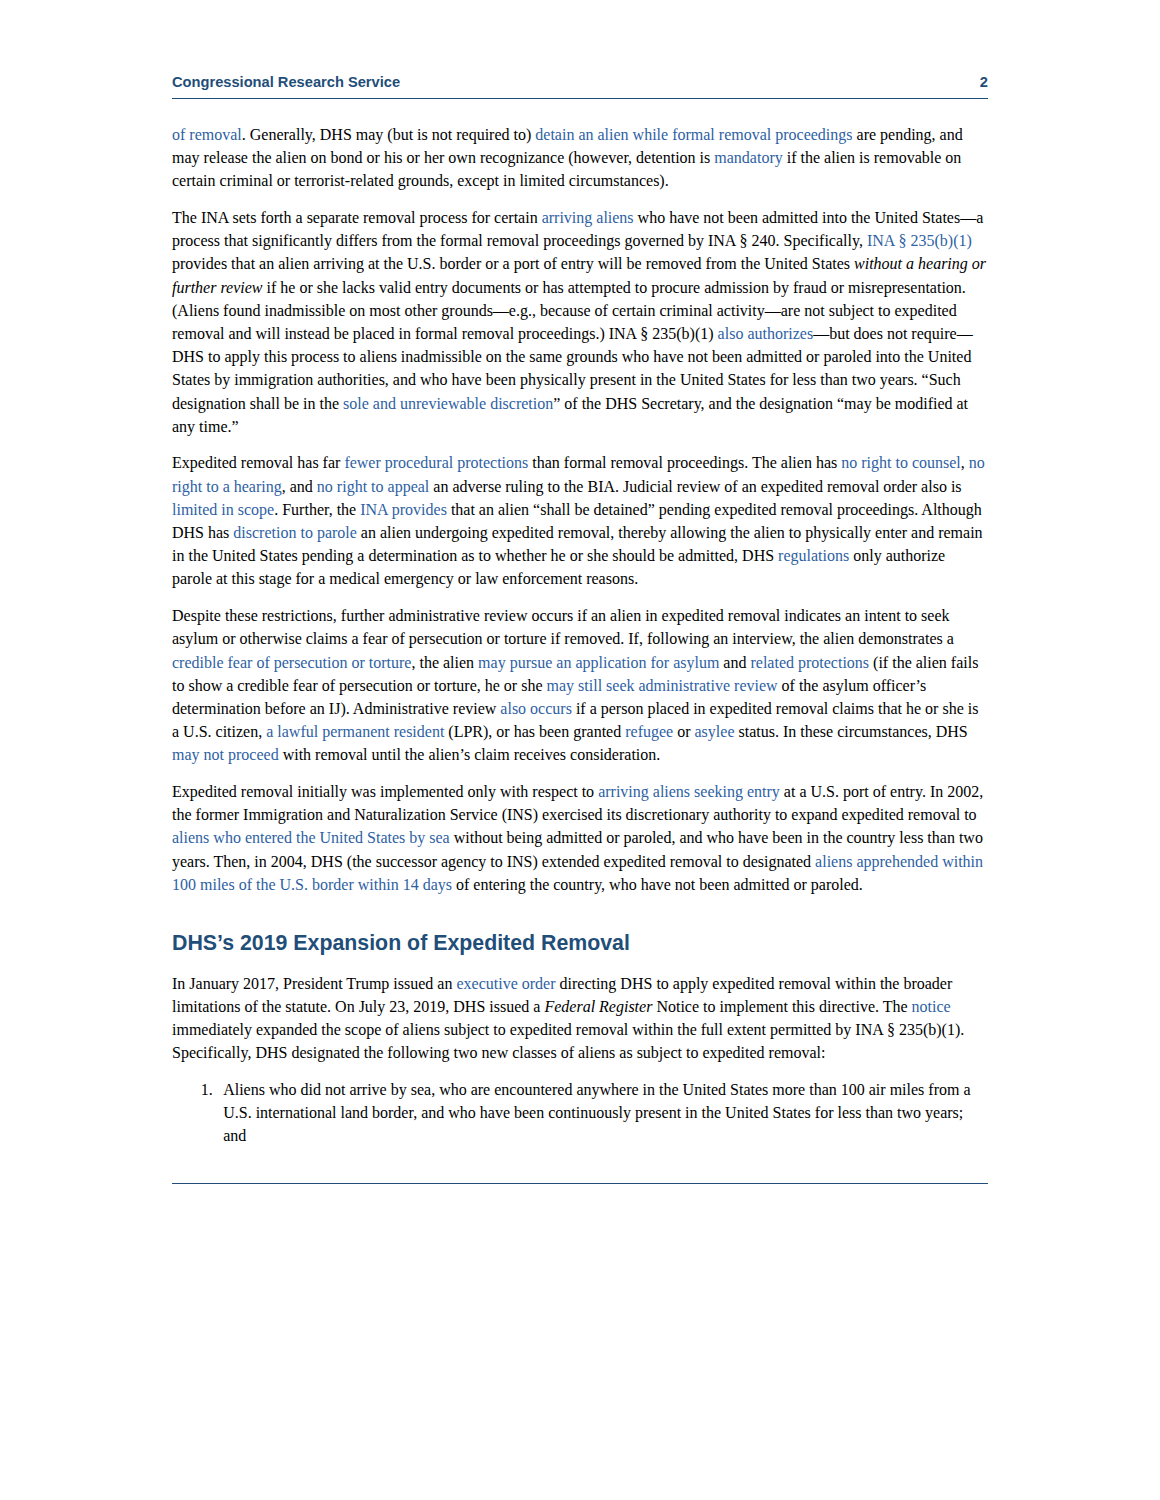Congressional Research Service 2
of removal. Generally, DHS may (but is not required to) detain an alien while formal removal proceedings are pending, and may release the alien on bond or his or her own recognizance (however, detention is mandatory if the alien is removable on certain criminal or terrorist-related grounds, except in limited circumstances).
The INA sets forth a separate removal process for certain arriving aliens who have not been admitted into the United States—a process that significantly differs from the formal removal proceedings governed by INA § 240. Specifically, INA § 235(b)(1) provides that an alien arriving at the U.S. border or a port of entry will be removed from the United States without a hearing or further review if he or she lacks valid entry documents or has attempted to procure admission by fraud or misrepresentation. (Aliens found inadmissible on most other grounds—e.g., because of certain criminal activity—are not subject to expedited removal and will instead be placed in formal removal proceedings.) INA § 235(b)(1) also authorizes—but does not require—DHS to apply this process to aliens inadmissible on the same grounds who have not been admitted or paroled into the United States by immigration authorities, and who have been physically present in the United States for less than two years. “Such designation shall be in the sole and unreviewable discretion” of the DHS Secretary, and the designation “may be modified at any time.”
Expedited removal has far fewer procedural protections than formal removal proceedings. The alien has no right to counsel, no right to a hearing, and no right to appeal an adverse ruling to the BIA. Judicial review of an expedited removal order also is limited in scope. Further, the INA provides that an alien “shall be detained” pending expedited removal proceedings. Although DHS has discretion to parole an alien undergoing expedited removal, thereby allowing the alien to physically enter and remain in the United States pending a determination as to whether he or she should be admitted, DHS regulations only authorize parole at this stage for a medical emergency or law enforcement reasons.
Despite these restrictions, further administrative review occurs if an alien in expedited removal indicates an intent to seek asylum or otherwise claims a fear of persecution or torture if removed. If, following an interview, the alien demonstrates a credible fear of persecution or torture, the alien may pursue an application for asylum and related protections (if the alien fails to show a credible fear of persecution or torture, he or she may still seek administrative review of the asylum officer’s determination before an IJ). Administrative review also occurs if a person placed in expedited removal claims that he or she is a U.S. citizen, a lawful permanent resident (LPR), or has been granted refugee or asylee status. In these circumstances, DHS may not proceed with removal until the alien’s claim receives consideration.
Expedited removal initially was implemented only with respect to arriving aliens seeking entry at a U.S. port of entry. In 2002, the former Immigration and Naturalization Service (INS) exercised its discretionary authority to expand expedited removal to aliens who entered the United States by sea without being admitted or paroled, and who have been in the country less than two years. Then, in 2004, DHS (the successor agency to INS) extended expedited removal to designated aliens apprehended within 100 miles of the U.S. border within 14 days of entering the country, who have not been admitted or paroled.
DHS’s 2019 Expansion of Expedited Removal
In January 2017, President Trump issued an executive order directing DHS to apply expedited removal within the broader limitations of the statute. On July 23, 2019, DHS issued a Federal Register Notice to implement this directive. The notice immediately expanded the scope of aliens subject to expedited removal within the full extent permitted by INA § 235(b)(1). Specifically, DHS designated the following two new classes of aliens as subject to expedited removal:
Aliens who did not arrive by sea, who are encountered anywhere in the United States more than 100 air miles from a U.S. international land border, and who have been continuously present in the United States for less than two years; and